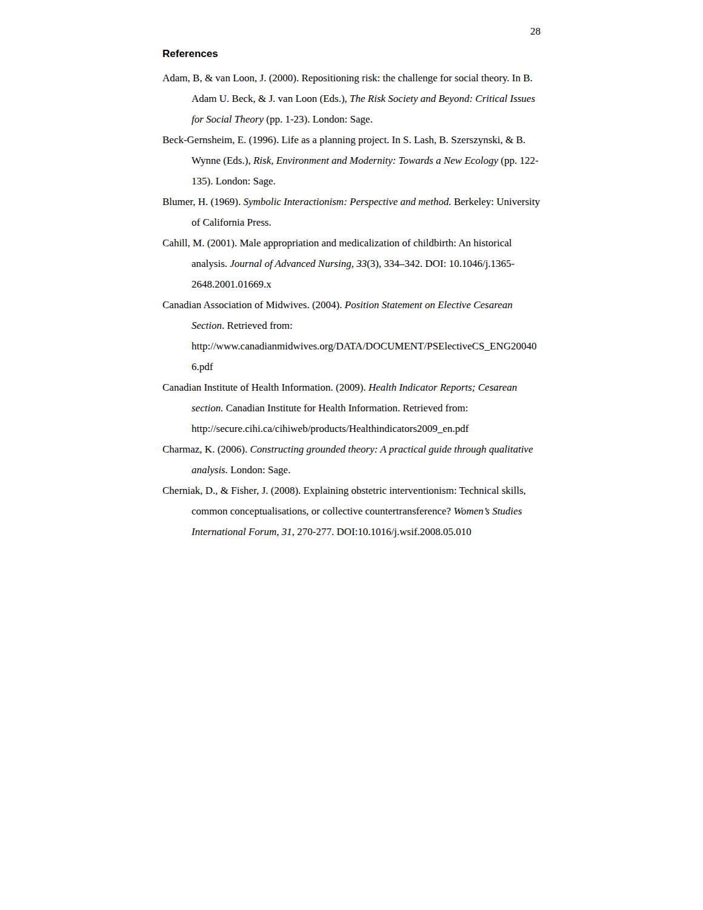28
References
Adam, B, & van Loon, J. (2000). Repositioning risk: the challenge for social theory. In B. Adam U. Beck, & J. van Loon (Eds.), The Risk Society and Beyond: Critical Issues for Social Theory (pp. 1-23). London: Sage.
Beck-Gernsheim, E. (1996). Life as a planning project. In S. Lash, B. Szerszynski, & B. Wynne (Eds.), Risk, Environment and Modernity: Towards a New Ecology (pp. 122-135). London: Sage.
Blumer, H. (1969). Symbolic Interactionism: Perspective and method. Berkeley: University of California Press.
Cahill, M. (2001). Male appropriation and medicalization of childbirth: An historical analysis. Journal of Advanced Nursing, 33(3), 334–342. DOI: 10.1046/j.1365-2648.2001.01669.x
Canadian Association of Midwives. (2004). Position Statement on Elective Cesarean Section. Retrieved from:
http://www.canadianmidwives.org/DATA/DOCUMENT/PSElectiveCS_ENG200406.pdf
Canadian Institute of Health Information. (2009). Health Indicator Reports; Cesarean section. Canadian Institute for Health Information. Retrieved from:
http://secure.cihi.ca/cihiweb/products/Healthindicators2009_en.pdf
Charmaz, K. (2006). Constructing grounded theory: A practical guide through qualitative analysis. London: Sage.
Cherniak, D., & Fisher, J. (2008). Explaining obstetric interventionism: Technical skills, common conceptualisations, or collective countertransference? Women’s Studies International Forum, 31, 270-277. DOI:10.1016/j.wsif.2008.05.010